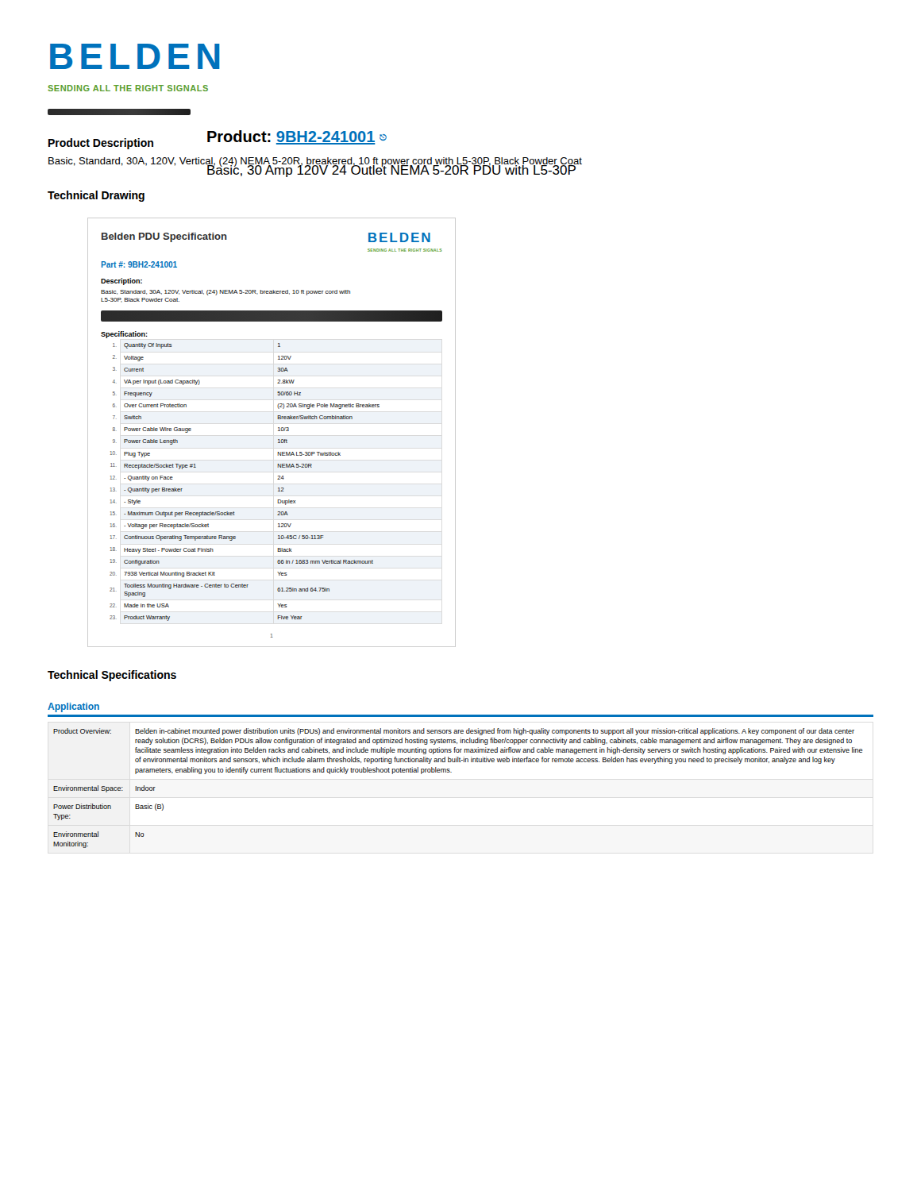BELDEN
SENDING ALL THE RIGHT SIGNALS
Product: 9BH2-241001 ⎋
Basic, 30 Amp 120V 24 Outlet NEMA 5-20R PDU with L5-30P
Product Description
Basic, Standard, 30A, 120V, Vertical, (24) NEMA 5-20R, breakered, 10 ft power cord with L5-30P, Black Powder Coat
Technical Drawing
Belden PDU Specification
BELDEN
SENDING ALL THE RIGHT SIGNALS
Part #: 9BH2-241001
Description:
Basic, Standard, 30A, 120V, Vertical, (24) NEMA 5-20R, breakered, 10 ft power cord with
L5-30P, Black Powder Coat.
Specification:
| 1. | Quantity Of Inputs | 1 |
| 2. | Voltage | 120V |
| 3. | Current | 30A |
| 4. | VA per Input (Load Capacity) | 2.8kW |
| 5. | Frequency | 50/60 Hz |
| 6. | Over Current Protection | (2) 20A Single Pole Magnetic Breakers |
| 7. | Switch | Breaker/Switch Combination |
| 8. | Power Cable Wire Gauge | 10/3 |
| 9. | Power Cable Length | 10ft |
| 10. | Plug Type | NEMA L5-30P Twistlock |
| 11. | Receptacle/Socket Type #1 | NEMA 5-20R |
| 12. | - Quantity on Face | 24 |
| 13. | - Quantity per Breaker | 12 |
| 14. | - Style | Duplex |
| 15. | - Maximum Output per Receptacle/Socket | 20A |
| 16. | - Voltage per Receptacle/Socket | 120V |
| 17. | Continuous Operating Temperature Range | 10-45C / 50-113F |
| 18. | Heavy Steel - Powder Coat Finish | Black |
| 19. | Configuration | 66 in / 1683 mm Vertical Rackmount |
| 20. | 7938 Vertical Mounting Bracket Kit | Yes |
| 21. | Toolless Mounting Hardware - Center to Center Spacing | 61.25in and 64.75in |
| 22. | Made in the USA | Yes |
| 23. | Product Warranty | Five Year |
1
Technical Specifications
Application
| Product Overview: | Belden in-cabinet mounted power distribution units (PDUs) and environmental monitors and sensors are designed from high-quality components to support all your mission-critical applications. A key component of our data center ready solution (DCRS), Belden PDUs allow configuration of integrated and optimized hosting systems, including fiber/copper connectivity and cabling, cabinets, cable management and airflow management. They are designed to facilitate seamless integration into Belden racks and cabinets, and include multiple mounting options for maximized airflow and cable management in high-density servers or switch hosting applications. Paired with our extensive line of environmental monitors and sensors, which include alarm thresholds, reporting functionality and built-in intuitive web interface for remote access. Belden has everything you need to precisely monitor, analyze and log key parameters, enabling you to identify current fluctuations and quickly troubleshoot potential problems. |
| Environmental Space: | Indoor |
| Power Distribution Type: | Basic (B) |
| Environmental Monitoring: | No |